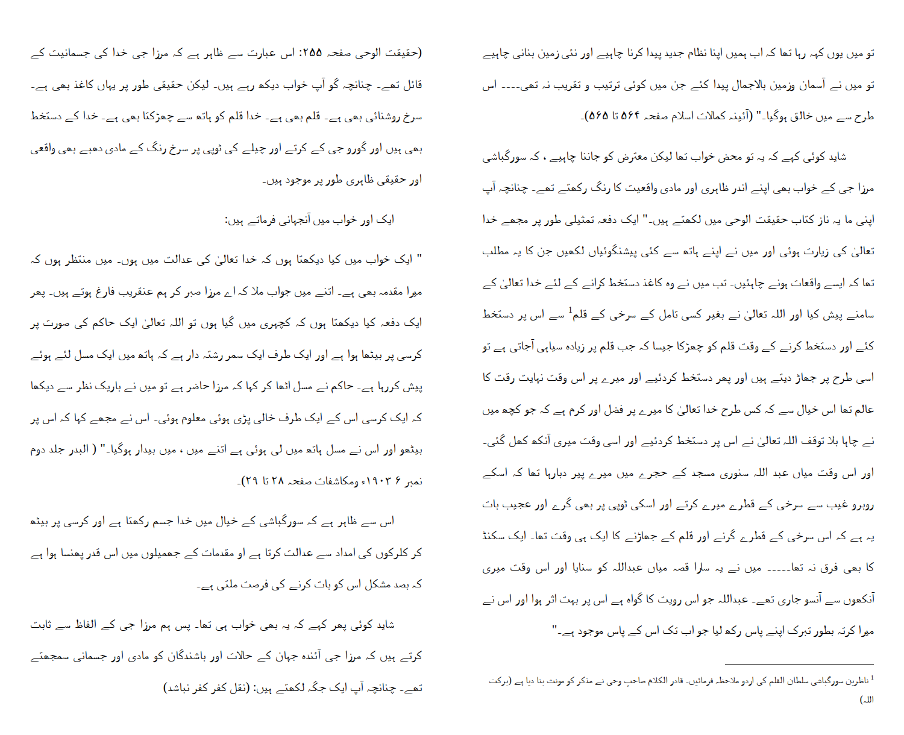تو میں یوں کہہ رہا تھا کہ اب ہمیں اپنا نظام جدید پیدا کرنا چاہیے اور نئی زمین بنانی چاہیے تو میں نے آسمان وزمین بالاجمال پیدا کئے جن میں کوئی ترتیب و تقریب نہ تھی۔۔۔۔ اس طرح سے میں خالق ہوگیا۔" (آئینہ کمالات اسلام صفحہ ۵۶۴ تا ۵۶۵)۔
شاید کوئی کہے کہ یہ تو محض خواب تھا لیکن معترض کو جاننا چاہیے ، کہ سورگباشی مرزا جی کے خواب بھی اپنے اندر ظاہری اور مادی واقعیت کا رنگ رکھتے تھے۔ چنانچہ آپ اپنی ما یہ ناز کتاب حقیقت الوحی میں لکھتے ہیں۔" ایک دفعہ تمثیلی طور پر مجھے خدا تعالیٰ کی زیارت ہوئی اور میں نے اپنے ہاتھ سے کئی پیشنگوئیاں لکھیں جن کا یہ مطلب تھا کہ ایسے واقعات ہونے چاہئیں۔ تب میں نے وہ کاغذ دستخط کرانے کے لئے خدا تعالیٰ کے سامنے پیش کیا اور اللہ تعالیٰ نے بغیر کسی تامل کے سرخی کے قلم1 سے اس پر دستخط کئے اور دستخط کرنے کے وقت قلم کو چھڑکا جیسا کہ جب قلم پر زیادہ سیاہی آجاتی ہے تو اسی طرح پر جھاڑ دیتے ہیں اور پھر دستخط کردئیے اور میرے پر اس وقت نہایت رقت کا عالم تھا اس خیال سے کہ کس طرح خدا تعالیٰ کا میرے پر فضل اور کرم ہے کہ جو کچھ میں نے چاہا بلا توقف اللہ تعالیٰ نے اس پر دستخط کردئیے اور اسی وقت میری آنکھ کھل گئی۔ اور اس وقت میاں عبد اللہ سنوری مسجد کے حجرے میں میرے پیر دبارہا تھا کہ اسکے روبرو غیب سے سرخی کے قطرے میرے کرتے اور اسکی ٹوپی پر بھی گرے اور عجیب بات یہ ہے کہ اس سرخی کے قطرے گرنے اور قلم کے جھاڑنے کا ایک ہی وقت تھا۔ ایک سکنڈ کا بھی فرق نہ تھا۔۔۔۔۔ میں نے یہ سارا قصہ میاں عبداللہ کو سنایا اور اس وقت میری آنکھوں سے آنسو جاری تھے۔ عبداللہ جو اس رویت کا گواہ ہے اس پر بہت اثر ہوا اور اس نے میرا کرتہ بطور تبرک اپنے پاس رکھ لیا جو اب تک اس کے پاس موجود ہے۔"
1 ناظرین سورگباشی سلطان القلم کی اردو ملاحظہ فرمائیں۔ قادر الکلام صاحبِ وحی نے مذکر کو مونث بنا دیا ہے (برکت اللہ)
(حقیقت الوحی صفحہ ۲۵۵: اس عبارت سے ظاہر ہے کہ مرزا جی خدا کی جسمانیت کے قائل تھے۔ چنانچہ گو آپ خواب دیکھ رہے ہیں۔ لیکن حقیقی طور پر یہاں کاغذ بھی ہے۔ سرخ روشنائی بھی ہے۔ قلم بھی ہے۔ خدا قلم کو ہاتھ سے چھڑکتا بھی ہے۔ خدا کے دستخط بھی ہیں اور گورو جی کے کرتے اور چیلے کی ٹوپی پر سرخ رنگ کے مادی دھبے بھی واقعی اور حقیقی ظاہری طور پر موجود ہیں۔
ایک اور خواب میں آنجہانی فرماتے ہیں:
" ایک خواب میں کیا دیکھتا ہوں کہ خدا تعالیٰ کی عدالت میں ہوں۔ میں منتظر ہوں کہ میرا مقدمہ بھی ہے۔ اتنے میں جواب ملا کہ اے مرزا صبر کر ہم عنقریب فارغ ہوتے ہیں۔ پھر ایک دفعہ کیا دیکھتا ہوں کہ کچہری میں گیا ہوں تو اللہ تعالیٰ ایک حاکم کی صورت پر کرسی پر بیٹھا ہوا ہے اور ایک طرف ایک سمر رشتہ دار ہے کہ ہاتھ میں ایک مسل لئے ہوئے پیش کررہا ہے۔ حاکم نے مسل اٹھا کر کہا کہ مرزا حاضر ہے تو میں نے باریک نظر سے دیکھا کہ ایک کرسی اس کے ایک طرف خالی پڑی ہوئی معلوم ہوئی۔ اس نے مجھے کہا کہ اس پر بیٹھو اور اس نے مسل ہاتھ میں لی ہوئی ہے اتنے میں ، میں بیدار ہوگیا۔" ( البدر جلد دوم نمبر ۶ ۱۹۰۳ء ومکاشفات صفحہ ۲۸ تا ۲۹)۔
اس سے ظاہر ہے کہ سورگباشی کے خیال میں خدا جسم رکھتا ہے اور کرسی پر بیٹھ کر کلرکوں کی امداد سے عدالت کرتا ہے او مقدمات کے جھمیلوں میں اس قدر پھنسا ہوا ہے کہ بصد مشکل اس کو بات کرنے کی فرصت ملتی ہے۔
شاید کوئی پھر کہے کہ یہ بھی خواب ہی تھا۔ پس ہم مرزا جی کے الفاظ سے ثابت کرتے ہیں کہ مرزا جی آئندہ جہان کے حالات اور باشندگان کو مادی اور جسمانی سمجھتے تھے۔ چنانچہ آپ ایک جگہ لکھتے ہیں: (نقل کفر کفر نباشد)